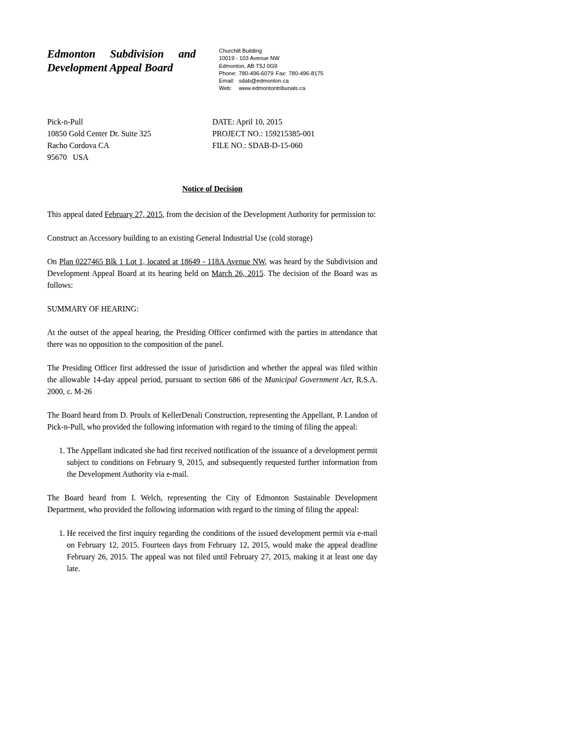Edmonton Subdivision and Development Appeal Board
| Churchill Building |
| 10019 - 103 Avenue NW |
| Edmonton, AB T5J 0G9 |
| Phone: | 780-496-6079 | Fax: | 780-496-8175 |
| Email: | sdab@edmonton.ca |
| Web: | www.edmontontribunals.ca |
| Pick-n-Pull 10850 Gold Center Dr. Suite 325 Racho Cordova CA 95670 USA | DATE: April 10, 2015 PROJECT NO.: 159215385-001 FILE NO.: SDAB-D-15-060 |
Notice of Decision
This appeal dated February 27, 2015, from the decision of the Development Authority for permission to:
Construct an Accessory building to an existing General Industrial Use (cold storage)
On Plan 0227465 Blk 1 Lot 1, located at 18649 - 118A Avenue NW, was heard by the Subdivision and Development Appeal Board at its hearing held on March 26, 2015. The decision of the Board was as follows:
SUMMARY OF HEARING:
At the outset of the appeal hearing, the Presiding Officer confirmed with the parties in attendance that there was no opposition to the composition of the panel.
The Presiding Officer first addressed the issue of jurisdiction and whether the appeal was filed within the allowable 14-day appeal period, pursuant to section 686 of the Municipal Government Act, R.S.A. 2000, c. M-26
The Board heard from D. Proulx of KellerDenali Construction, representing the Appellant, P. Landon of Pick-n-Pull, who provided the following information with regard to the timing of filing the appeal:
The Appellant indicated she had first received notification of the issuance of a development permit subject to conditions on February 9, 2015, and subsequently requested further information from the Development Authority via e-mail.
The Board heard from I. Welch, representing the City of Edmonton Sustainable Development Department, who provided the following information with regard to the timing of filing the appeal:
He received the first inquiry regarding the conditions of the issued development permit via e-mail on February 12, 2015. Fourteen days from February 12, 2015, would make the appeal deadline February 26, 2015. The appeal was not filed until February 27, 2015, making it at least one day late.